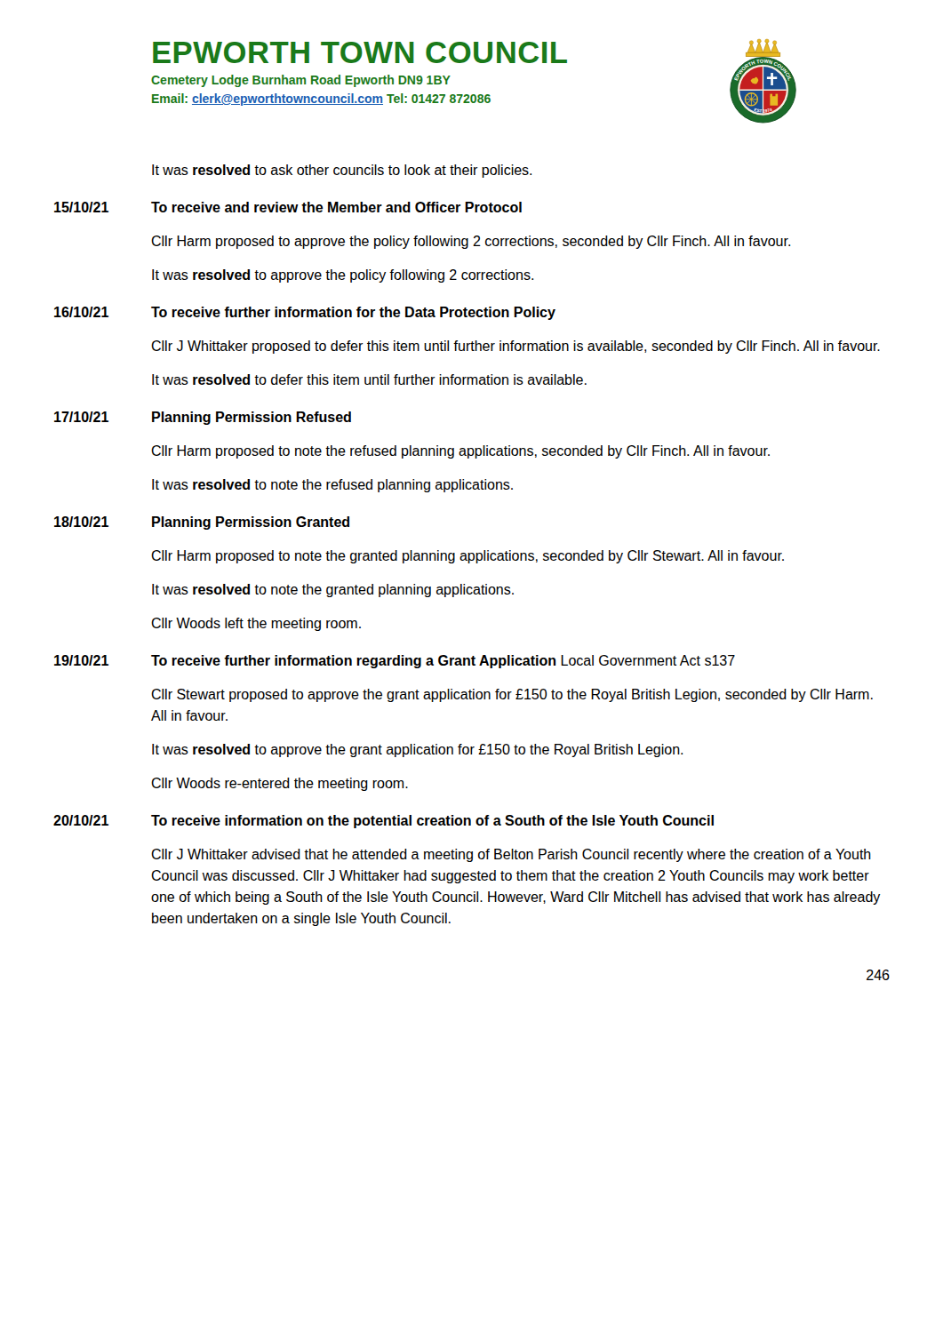EPWORTH TOWN COUNCIL
Cemetery Lodge Burnham Road Epworth DN9 1BY
Email: clerk@epworthtowncouncil.com Tel: 01427 872086
EPWORTH TOWN COUNCIL EST 1974
It was resolved to ask other councils to look at their policies.
15/10/21
To receive and review the Member and Officer Protocol
Cllr Harm proposed to approve the policy following 2 corrections, seconded by Cllr Finch. All in favour.
It was resolved to approve the policy following 2 corrections.
16/10/21
To receive further information for the Data Protection Policy
Cllr J Whittaker proposed to defer this item until further information is available, seconded by Cllr Finch. All in favour.
It was resolved to defer this item until further information is available.
17/10/21
Planning Permission Refused
Cllr Harm proposed to note the refused planning applications, seconded by Cllr Finch. All in favour.
It was resolved to note the refused planning applications.
18/10/21
Planning Permission Granted
Cllr Harm proposed to note the granted planning applications, seconded by Cllr Stewart. All in favour.
It was resolved to note the granted planning applications.
Cllr Woods left the meeting room.
19/10/21
To receive further information regarding a Grant Application Local Government Act s137
Cllr Stewart proposed to approve the grant application for £150 to the Royal British Legion, seconded by Cllr Harm. All in favour.
It was resolved to approve the grant application for £150 to the Royal British Legion.
Cllr Woods re-entered the meeting room.
20/10/21
To receive information on the potential creation of a South of the Isle Youth Council
Cllr J Whittaker advised that he attended a meeting of Belton Parish Council recently where the creation of a Youth Council was discussed. Cllr J Whittaker had suggested to them that the creation 2 Youth Councils may work better one of which being a South of the Isle Youth Council. However, Ward Cllr Mitchell has advised that work has already been undertaken on a single Isle Youth Council.
246